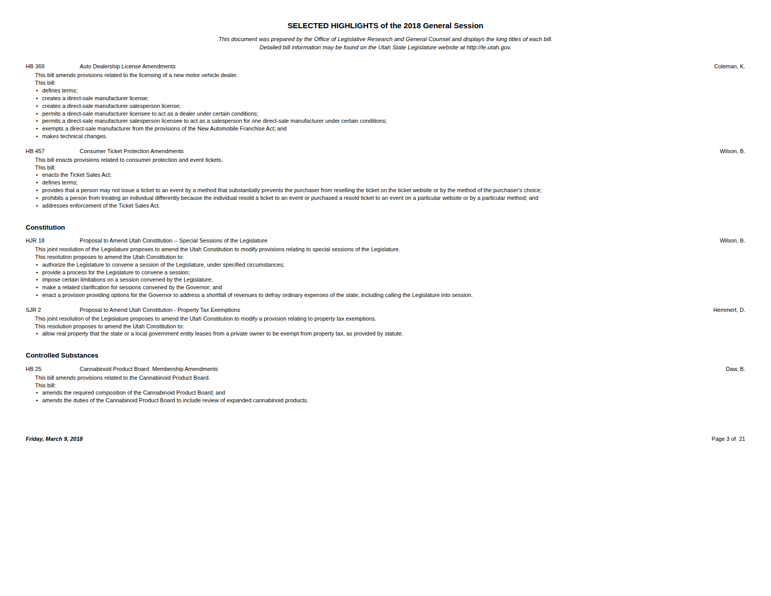SELECTED HIGHLIGHTS of the 2018 General Session
This document was prepared by the Office of Legislative Research and General Counsel and displays the long titles of each bill.
Detailed bill information may be found on the Utah State Legislature website at http://le.utah.gov.
HB 369 Auto Dealership License Amendments Coleman, K.
This bill amends provisions related to the licensing of a new motor vehicle dealer.
This bill:
defines terms;
creates a direct-sale manufacturer license;
creates a direct-sale manufacturer salesperson license;
permits a direct-sale manufacturer licensee to act as a dealer under certain conditions;
permits a direct-sale manufacturer salesperson licensee to act as a salesperson for one direct-sale manufacturer under certain conditions;
exempts a direct-sale manufacturer from the provisions of the New Automobile Franchise Act; and
makes technical changes.
HB 457 Consumer Ticket Protection Amendments Wilson, B.
This bill enacts provisions related to consumer protection and event tickets.
This bill:
enacts the Ticket Sales Act;
defines terms;
provides that a person may not issue a ticket to an event by a method that substantially prevents the purchaser from reselling the ticket on the ticket website or by the method of the purchaser's choice;
prohibits a person from treating an individual differently because the individual resold a ticket to an event or purchased a resold ticket to an event on a particular website or by a particular method; and
addresses enforcement of the Ticket Sales Act.
Constitution
HJR 18 Proposal to Amend Utah Constitution -- Special Sessions of the Legislature Wilson, B.
This joint resolution of the Legislature proposes to amend the Utah Constitution to modify provisions relating to special sessions of the Legislature.
This resolution proposes to amend the Utah Constitution to:
authorize the Legislature to convene a session of the Legislature, under specified circumstances;
provide a process for the Legislature to convene a session;
impose certain limitations on a session convened by the Legislature;
make a related clarification for sessions convened by the Governor; and
enact a provision providing options for the Governor to address a shortfall of revenues to defray ordinary expenses of the state, including calling the Legislature into session.
SJR 2 Proposal to Amend Utah Constitution - Property Tax Exemptions Hemmert, D.
This joint resolution of the Legislature proposes to amend the Utah Constitution to modify a provision relating to property tax exemptions.
This resolution proposes to amend the Utah Constitution to:
allow real property that the state or a local government entity leases from a private owner to be exempt from property tax, as provided by statute.
Controlled Substances
HB 25 Cannabinoid Product Board Membership Amendments Daw, B.
This bill amends provisions related to the Cannabinoid Product Board.
This bill:
amends the required composition of the Cannabinoid Product Board; and
amends the duties of the Cannabinoid Product Board to include review of expanded cannabinoid products.
Friday, March 9, 2018 Page 3 of 21